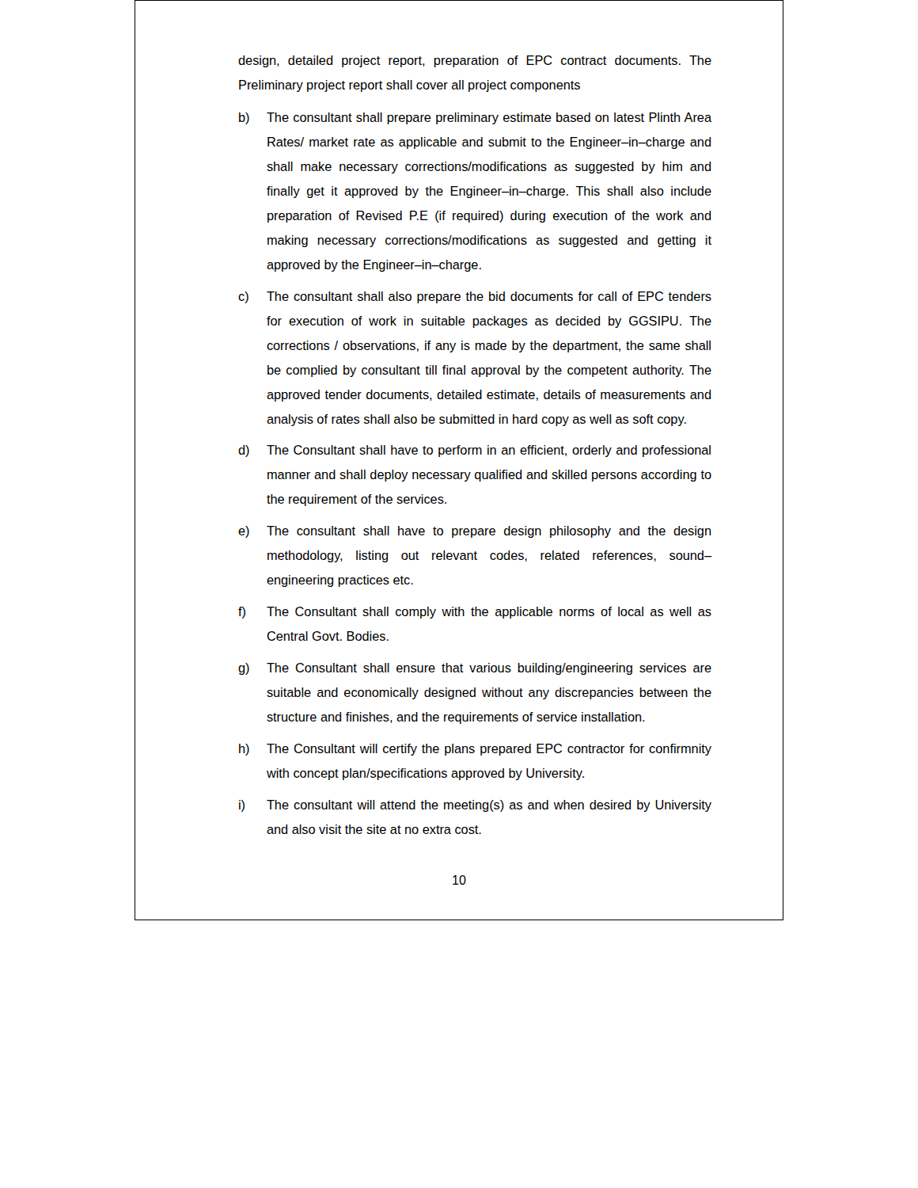design, detailed project report, preparation of EPC contract documents. The Preliminary project report shall cover all project components
b) The consultant shall prepare preliminary estimate based on latest Plinth Area Rates/ market rate as applicable and submit to the Engineer–in–charge and shall make necessary corrections/modifications as suggested by him and finally get it approved by the Engineer–in–charge. This shall also include preparation of Revised P.E (if required) during execution of the work and making necessary corrections/modifications as suggested and getting it approved by the Engineer–in–charge.
c) The consultant shall also prepare the bid documents for call of EPC tenders for execution of work in suitable packages as decided by GGSIPU. The corrections / observations, if any is made by the department, the same shall be complied by consultant till final approval by the competent authority. The approved tender documents, detailed estimate, details of measurements and analysis of rates shall also be submitted in hard copy as well as soft copy.
d) The Consultant shall have to perform in an efficient, orderly and professional manner and shall deploy necessary qualified and skilled persons according to the requirement of the services.
e) The consultant shall have to prepare design philosophy and the design methodology, listing out relevant codes, related references, sound–engineering practices etc.
f) The Consultant shall comply with the applicable norms of local as well as Central Govt. Bodies.
g) The Consultant shall ensure that various building/engineering services are suitable and economically designed without any discrepancies between the structure and finishes, and the requirements of service installation.
h) The Consultant will certify the plans prepared EPC contractor for confirmnity with concept plan/specifications approved by University.
i) The consultant will attend the meeting(s) as and when desired by University and also visit the site at no extra cost.
10